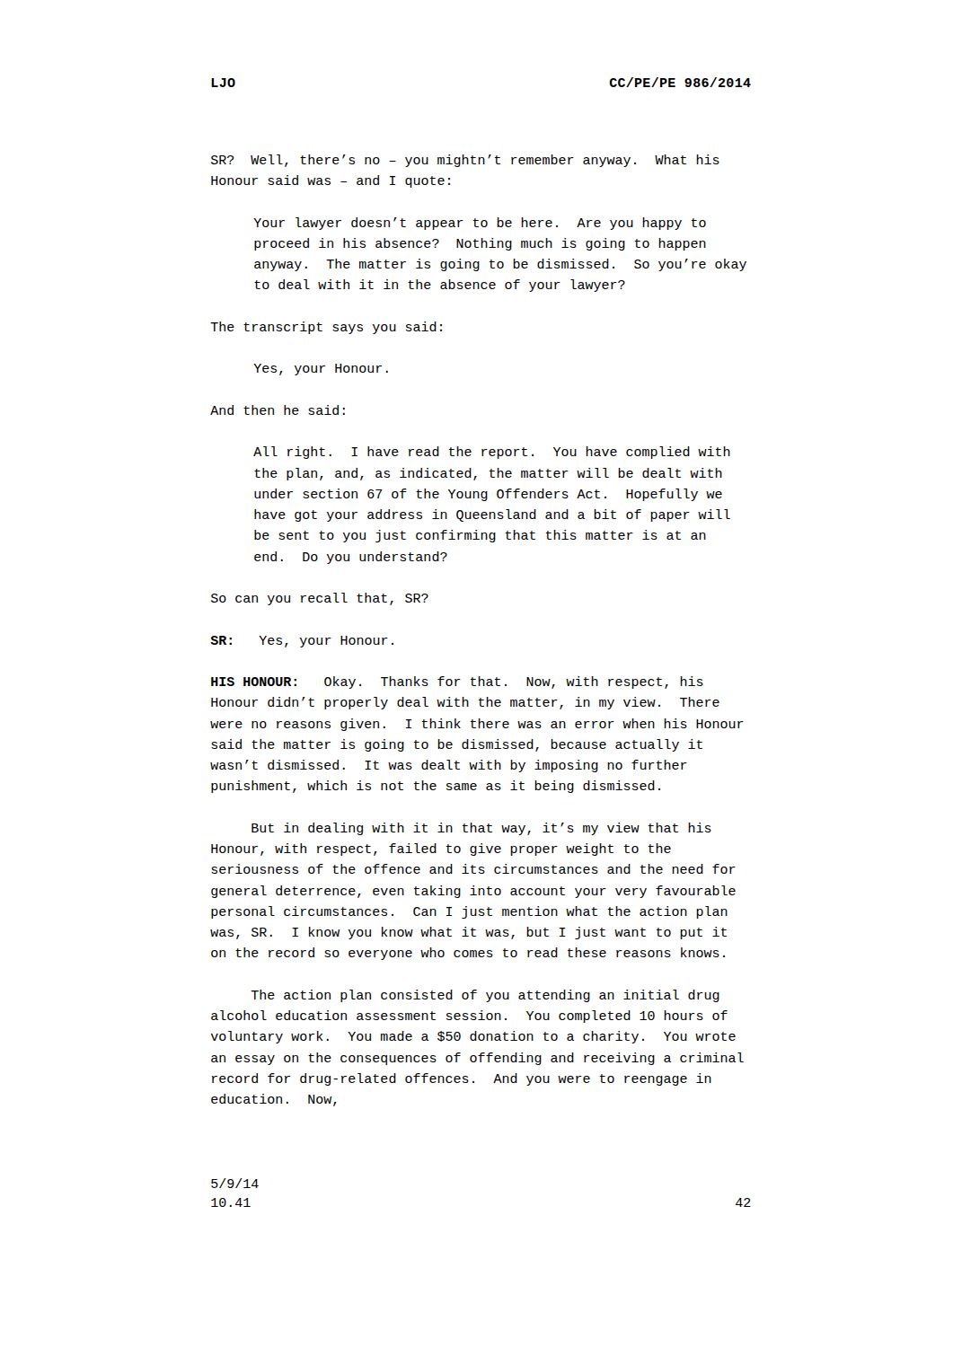LJO
CC/PE/PE 986/2014
SR? Well, there’s no – you mightn’t remember anyway. What his Honour said was – and I quote:
Your lawyer doesn’t appear to be here. Are you happy to proceed in his absence? Nothing much is going to happen anyway. The matter is going to be dismissed. So you’re okay to deal with it in the absence of your lawyer?
The transcript says you said:
Yes, your Honour.
And then he said:
All right. I have read the report. You have complied with the plan, and, as indicated, the matter will be dealt with under section 67 of the Young Offenders Act. Hopefully we have got your address in Queensland and a bit of paper will be sent to you just confirming that this matter is at an end. Do you understand?
So can you recall that, SR?
SR: Yes, your Honour.
HIS HONOUR: Okay. Thanks for that. Now, with respect, his Honour didn’t properly deal with the matter, in my view. There were no reasons given. I think there was an error when his Honour said the matter is going to be dismissed, because actually it wasn’t dismissed. It was dealt with by imposing no further punishment, which is not the same as it being dismissed.
But in dealing with it in that way, it’s my view that his Honour, with respect, failed to give proper weight to the seriousness of the offence and its circumstances and the need for general deterrence, even taking into account your very favourable personal circumstances. Can I just mention what the action plan was, SR. I know you know what it was, but I just want to put it on the record so everyone who comes to read these reasons knows.
The action plan consisted of you attending an initial drug alcohol education assessment session. You completed 10 hours of voluntary work. You made a $50 donation to a charity. You wrote an essay on the consequences of offending and receiving a criminal record for drug-related offences. And you were to reengage in education. Now,
5/9/14 10.41
42